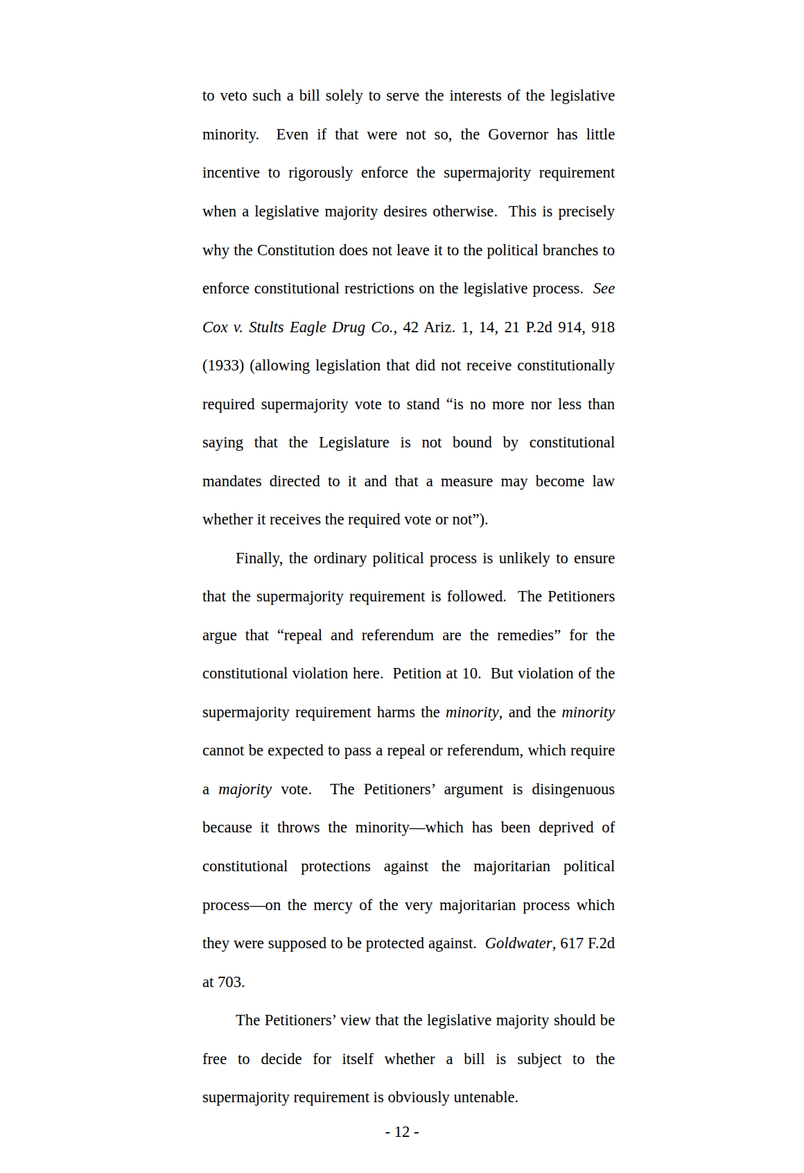to veto such a bill solely to serve the interests of the legislative minority. Even if that were not so, the Governor has little incentive to rigorously enforce the supermajority requirement when a legislative majority desires otherwise. This is precisely why the Constitution does not leave it to the political branches to enforce constitutional restrictions on the legislative process. See Cox v. Stults Eagle Drug Co., 42 Ariz. 1, 14, 21 P.2d 914, 918 (1933) (allowing legislation that did not receive constitutionally required supermajority vote to stand “is no more nor less than saying that the Legislature is not bound by constitutional mandates directed to it and that a measure may become law whether it receives the required vote or not”).
Finally, the ordinary political process is unlikely to ensure that the supermajority requirement is followed. The Petitioners argue that “repeal and referendum are the remedies” for the constitutional violation here. Petition at 10. But violation of the supermajority requirement harms the minority, and the minority cannot be expected to pass a repeal or referendum, which require a majority vote. The Petitioners’ argument is disingenuous because it throws the minority—which has been deprived of constitutional protections against the majoritarian political process—on the mercy of the very majoritarian process which they were supposed to be protected against. Goldwater, 617 F.2d at 703.
The Petitioners’ view that the legislative majority should be free to decide for itself whether a bill is subject to the supermajority requirement is obviously untenable.
- 12 -